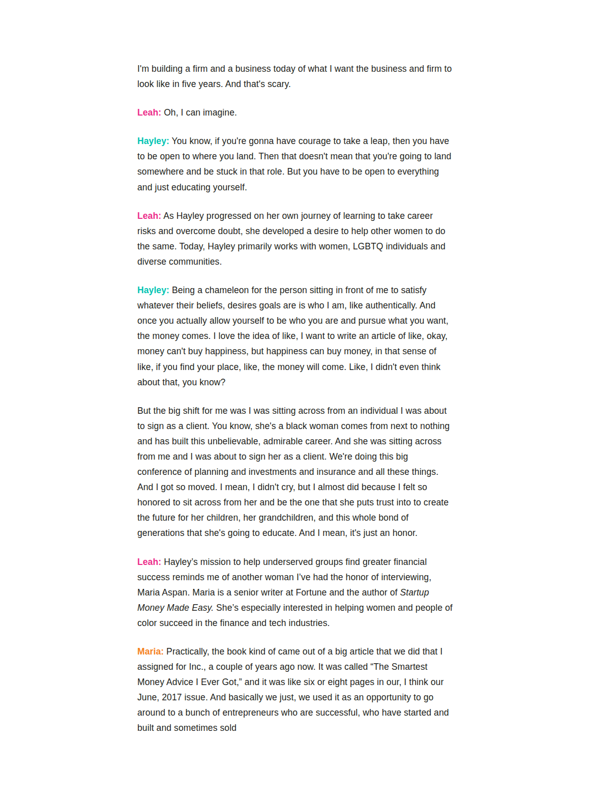I'm building a firm and a business today of what I want the business and firm to look like in five years. And that's scary.
Leah: Oh, I can imagine.
Hayley: You know, if you're gonna have courage to take a leap, then you have to be open to where you land. Then that doesn't mean that you're going to land somewhere and be stuck in that role. But you have to be open to everything and just educating yourself.
Leah: As Hayley progressed on her own journey of learning to take career risks and overcome doubt, she developed a desire to help other women to do the same. Today, Hayley primarily works with women, LGBTQ individuals and diverse communities.
Hayley: Being a chameleon for the person sitting in front of me to satisfy whatever their beliefs, desires goals are is who I am, like authentically. And once you actually allow yourself to be who you are and pursue what you want, the money comes. I love the idea of like, I want to write an article of like, okay, money can't buy happiness, but happiness can buy money, in that sense of like, if you find your place, like, the money will come. Like, I didn't even think about that, you know?
But the big shift for me was I was sitting across from an individual I was about to sign as a client. You know, she's a black woman comes from next to nothing and has built this unbelievable, admirable career. And she was sitting across from me and I was about to sign her as a client. We're doing this big conference of planning and investments and insurance and all these things. And I got so moved. I mean, I didn't cry, but I almost did because I felt so honored to sit across from her and be the one that she puts trust into to create the future for her children, her grandchildren, and this whole bond of generations that she's going to educate. And I mean, it's just an honor.
Leah: Hayley’s mission to help underserved groups find greater financial success reminds me of another woman I’ve had the honor of interviewing, Maria Aspan. Maria is a senior writer at Fortune and the author of Startup Money Made Easy. She’s especially interested in helping women and people of color succeed in the finance and tech industries.
Maria: Practically, the book kind of came out of a big article that we did that I assigned for Inc., a couple of years ago now. It was called “The Smartest Money Advice I Ever Got,” and it was like six or eight pages in our, I think our June, 2017 issue. And basically we just, we used it as an opportunity to go around to a bunch of entrepreneurs who are successful, who have started and built and sometimes sold